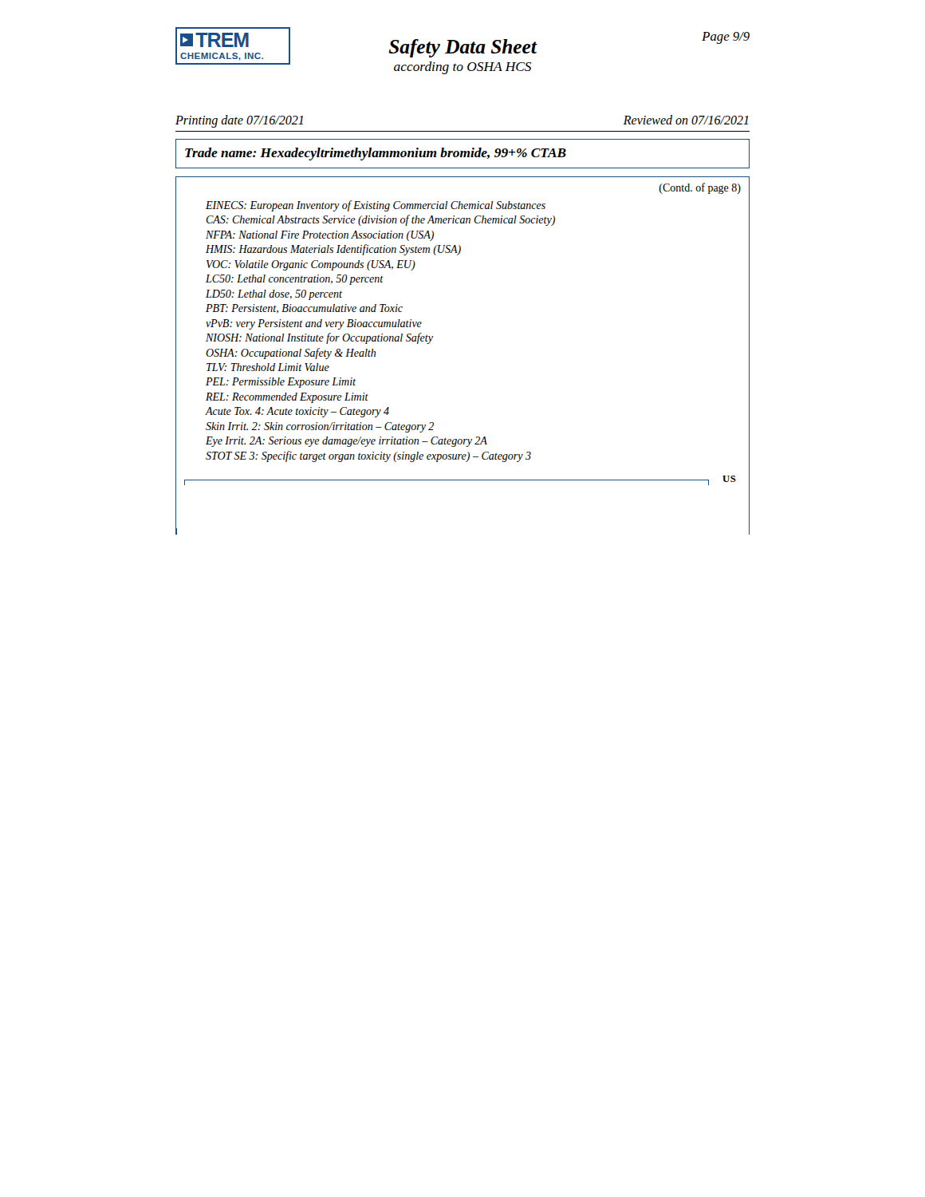TREM
CHEMICALS, INC.
Page 9/9
Safety Data Sheet
according to OSHA HCS
Printing date 07/16/2021
Reviewed on 07/16/2021
Trade name: Hexadecyltrimethylammonium bromide, 99+% CTAB
(Contd. of page 8)
EINECS: European Inventory of Existing Commercial Chemical Substances
CAS: Chemical Abstracts Service (division of the American Chemical Society)
NFPA: National Fire Protection Association (USA)
HMIS: Hazardous Materials Identification System (USA)
VOC: Volatile Organic Compounds (USA, EU)
LC50: Lethal concentration, 50 percent
LD50: Lethal dose, 50 percent
PBT: Persistent, Bioaccumulative and Toxic
vPvB: very Persistent and very Bioaccumulative
NIOSH: National Institute for Occupational Safety
OSHA: Occupational Safety & Health
TLV: Threshold Limit Value
PEL: Permissible Exposure Limit
REL: Recommended Exposure Limit
Acute Tox. 4: Acute toxicity – Category 4
Skin Irrit. 2: Skin corrosion/irritation – Category 2
Eye Irrit. 2A: Serious eye damage/eye irritation – Category 2A
STOT SE 3: Specific target organ toxicity (single exposure) – Category 3
US